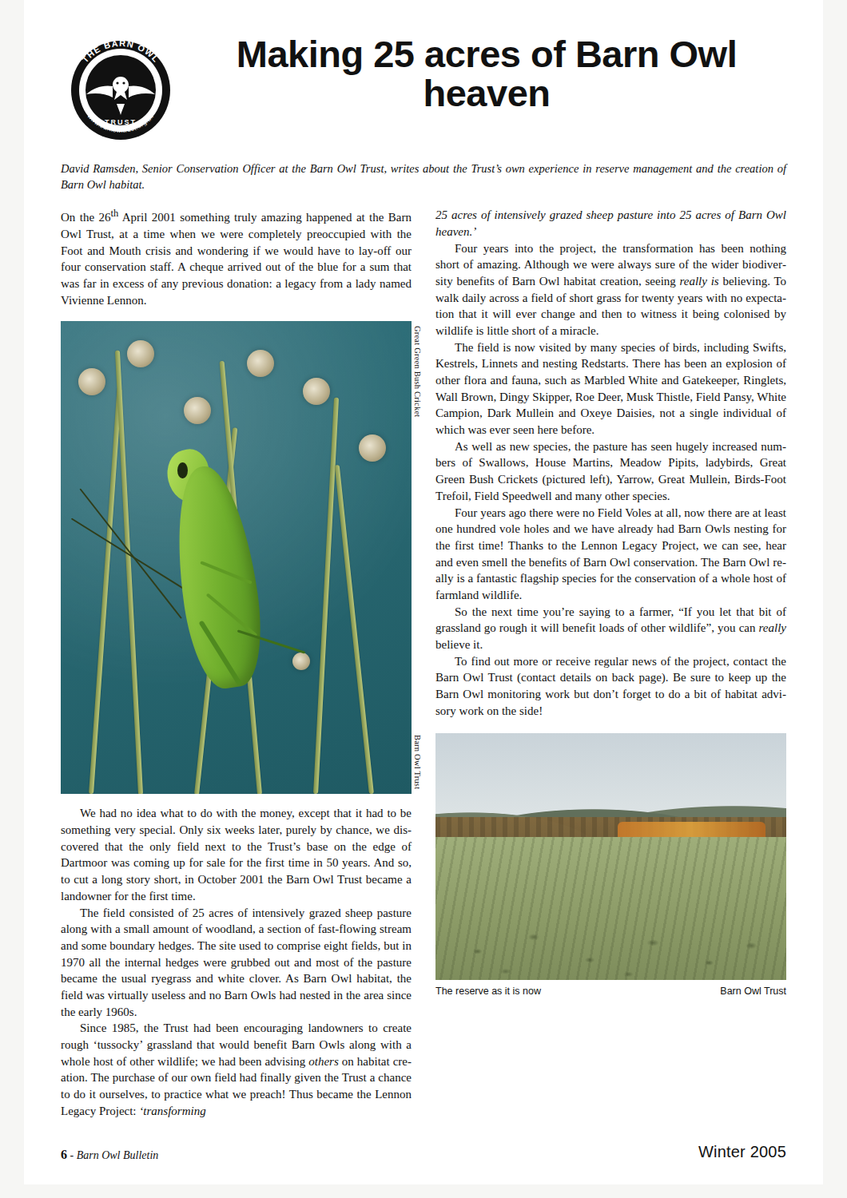The Barn Owl Trust THE BARN OWL www.barnowltrust.org.uk TRUST
Making 25 acres of Barn Owl heaven
David Ramsden, Senior Conservation Officer at the Barn Owl Trust, writes about the Trust’s own experience in reserve management and the creation of Barn Owl habitat.
On the 26th April 2001 something truly amazing happened at the Barn Owl Trust, at a time when we were completely preoccupied with the Foot and Mouth crisis and wondering if we would have to lay-off our four conservation staff. A cheque arrived out of the blue for a sum that was far in excess of any previous donation: a legacy from a lady named Vivienne Lennon.
Great Green Bush Cricket Barn Owl Trust
We had no idea what to do with the money, except that it had to be something very special. Only six weeks later, purely by chance, we discovered that the only field next to the Trust’s base on the edge of Dartmoor was coming up for sale for the first time in 50 years. And so, to cut a long story short, in October 2001 the Barn Owl Trust became a landowner for the first time.
The field consisted of 25 acres of intensively grazed sheep pasture along with a small amount of woodland, a section of fast-flowing stream and some boundary hedges. The site used to comprise eight fields, but in 1970 all the internal hedges were grubbed out and most of the pasture became the usual ryegrass and white clover. As Barn Owl habitat, the field was virtually useless and no Barn Owls had nested in the area since the early 1960s.
Since 1985, the Trust had been encouraging landowners to create rough ‘tussocky’ grassland that would benefit Barn Owls along with a whole host of other wildlife; we had been advising others on habitat creation. The purchase of our own field had finally given the Trust a chance to do it ourselves, to practice what we preach! Thus became the Lennon Legacy Project: ‘transforming
25 acres of intensively grazed sheep pasture into 25 acres of Barn Owl heaven.’
Four years into the project, the transformation has been nothing short of amazing. Although we were always sure of the wider biodiversity benefits of Barn Owl habitat creation, seeing really is believing. To walk daily across a field of short grass for twenty years with no expectation that it will ever change and then to witness it being colonised by wildlife is little short of a miracle.
The field is now visited by many species of birds, including Swifts, Kestrels, Linnets and nesting Redstarts. There has been an explosion of other flora and fauna, such as Marbled White and Gatekeeper, Ringlets, Wall Brown, Dingy Skipper, Roe Deer, Musk Thistle, Field Pansy, White Campion, Dark Mullein and Oxeye Daisies, not a single individual of which was ever seen here before.
As well as new species, the pasture has seen hugely increased numbers of Swallows, House Martins, Meadow Pipits, ladybirds, Great Green Bush Crickets (pictured left), Yarrow, Great Mullein, Birds-Foot Trefoil, Field Speedwell and many other species.
Four years ago there were no Field Voles at all, now there are at least one hundred vole holes and we have already had Barn Owls nesting for the first time! Thanks to the Lennon Legacy Project, we can see, hear and even smell the benefits of Barn Owl conservation. The Barn Owl really is a fantastic flagship species for the conservation of a whole host of farmland wildlife.
So the next time you’re saying to a farmer, “If you let that bit of grassland go rough it will benefit loads of other wildlife”, you can really believe it.
To find out more or receive regular news of the project, contact the Barn Owl Trust (contact details on back page). Be sure to keep up the Barn Owl monitoring work but don’t forget to do a bit of habitat advisory work on the side!
The reserve as it is now Barn Owl Trust
6 - Barn Owl Bulletin
Winter 2005